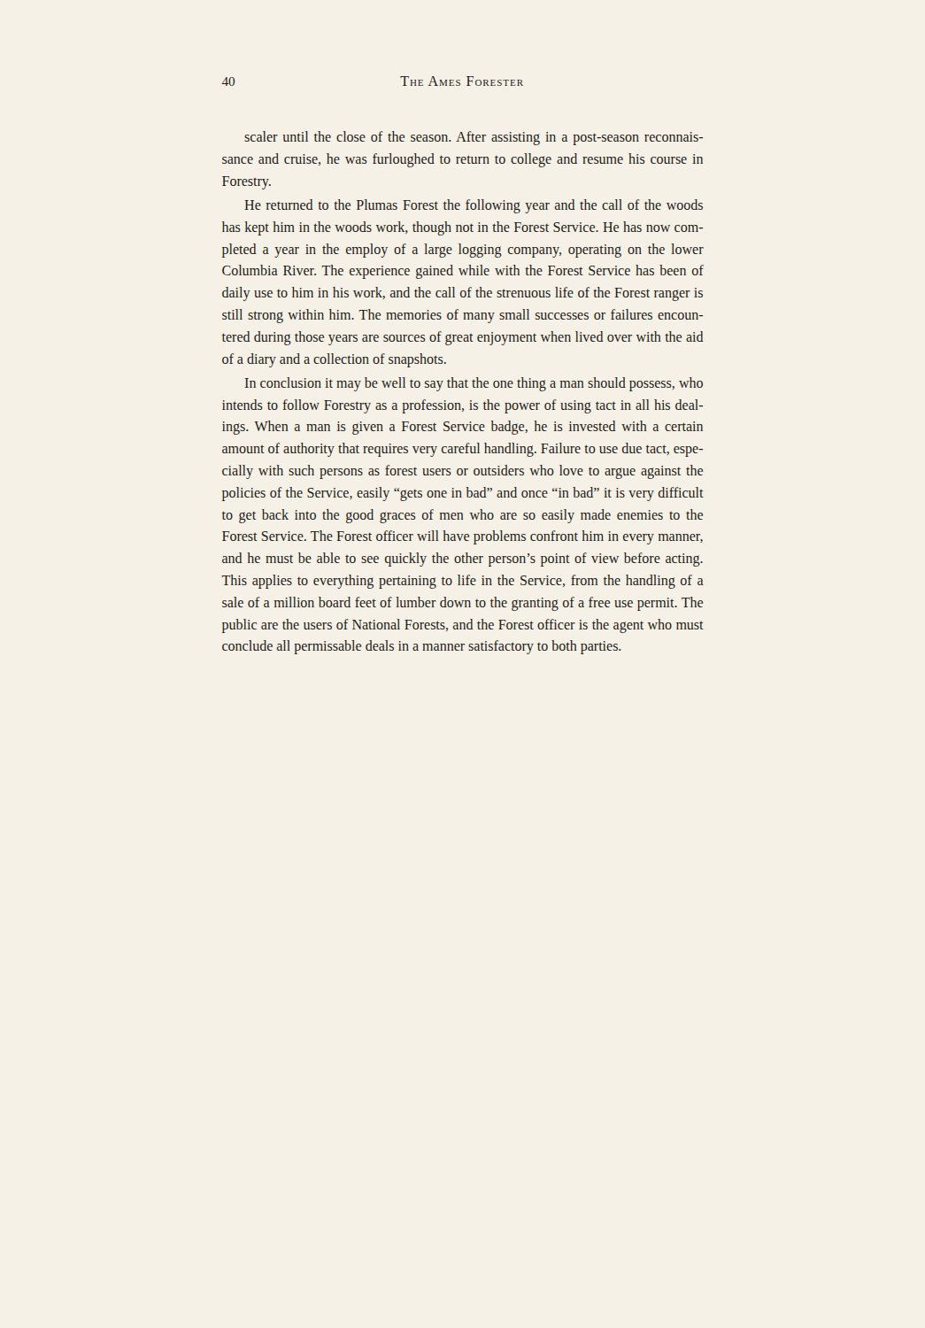40 The Ames Forester
scaler until the close of the season. After assisting in a post-season reconnaissance and cruise, he was furloughed to return to college and resume his course in Forestry.
He returned to the Plumas Forest the following year and the call of the woods has kept him in the woods work, though not in the Forest Service. He has now completed a year in the employ of a large logging company, operating on the lower Columbia River. The experience gained while with the Forest Service has been of daily use to him in his work, and the call of the strenuous life of the Forest ranger is still strong within him. The memories of many small successes or failures encountered during those years are sources of great enjoyment when lived over with the aid of a diary and a collection of snapshots.
In conclusion it may be well to say that the one thing a man should possess, who intends to follow Forestry as a profession, is the power of using tact in all his dealings. When a man is given a Forest Service badge, he is invested with a certain amount of authority that requires very careful handling. Failure to use due tact, especially with such persons as forest users or outsiders who love to argue against the policies of the Service, easily “gets one in bad” and once “in bad” it is very difficult to get back into the good graces of men who are so easily made enemies to the Forest Service. The Forest officer will have problems confront him in every manner, and he must be able to see quickly the other person’s point of view before acting. This applies to everything pertaining to life in the Service, from the handling of a sale of a million board feet of lumber down to the granting of a free use permit. The public are the users of National Forests, and the Forest officer is the agent who must conclude all permissable deals in a manner satisfactory to both parties.